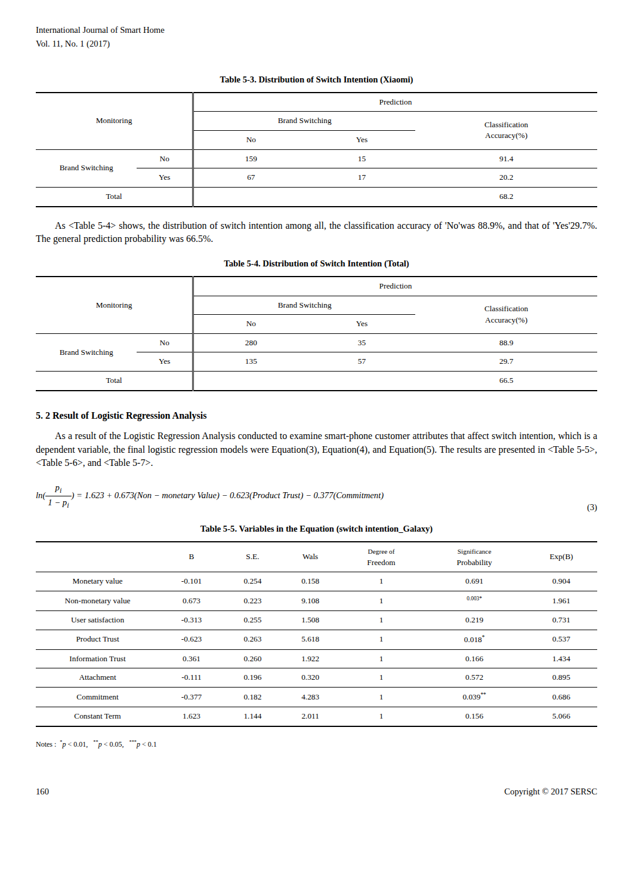International Journal of Smart Home
Vol. 11, No. 1 (2017)
Table 5-3. Distribution of Switch Intention (Xiaomi)
| Monitoring | Prediction |
| Brand Switching | Classification Accuracy(%) |
| No | Yes |
| Brand Switching | No | 159 | 15 | 91.4 |
| Yes | 67 | 17 | 20.2 |
| Total | | | 68.2 |
As <Table 5-4> shows, the distribution of switch intention among all, the classification accuracy of 'No'was 88.9%, and that of 'Yes'29.7%. The general prediction probability was 66.5%.
Table 5-4. Distribution of Switch Intention (Total)
| Monitoring | Prediction |
| Brand Switching | Classification Accuracy(%) |
| No | Yes |
| Brand Switching | No | 280 | 35 | 88.9 |
| Yes | 135 | 57 | 29.7 |
| Total | | | 66.5 |
5. 2 Result of Logistic Regression Analysis
As a result of the Logistic Regression Analysis conducted to examine smart-phone customer attributes that affect switch intention, which is a dependent variable, the final logistic regression models were Equation(3), Equation(4), and Equation(5). The results are presented in <Table 5-5>, <Table 5-6>, and <Table 5-7>.
ln(pi 1 − pi) = 1.623 + 0.673(Non − monetary Value) − 0.623(Product Trust) − 0.377(Commitment) (3)
Table 5-5. Variables in the Equation (switch intention_Galaxy)
| | B | S.E. | Wals | Degree of Freedom | Significance Probability | Exp(B) |
| Monetary value | -0.101 | 0.254 | 0.158 | 1 | 0.691 | 0.904 |
| Non-monetary value | 0.673 | 0.223 | 9.108 | 1 | 0.003* | 1.961 |
| User satisfaction | -0.313 | 0.255 | 1.508 | 1 | 0.219 | 0.731 |
| Product Trust | -0.623 | 0.263 | 5.618 | 1 | 0.018 * | 0.537 |
| Information Trust | 0.361 | 0.260 | 1.922 | 1 | 0.166 | 1.434 |
| Attachment | -0.111 | 0.196 | 0.320 | 1 | 0.572 | 0.895 |
| Commitment | -0.377 | 0.182 | 4.283 | 1 | 0.039 ** | 0.686 |
| Constant Term | 1.623 | 1.144 | 2.011 | 1 | 0.156 | 5.066 |
Notes : *p < 0.01, **p < 0.05, ***p < 0.1
160
Copyright © 2017 SERSC